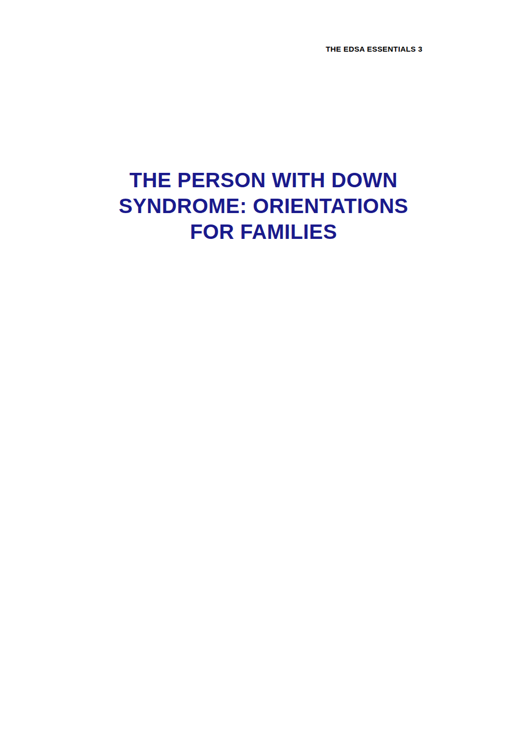THE EDSA ESSENTIALS 3
THE PERSON WITH DOWN SYNDROME: ORIENTATIONS FOR FAMILIES